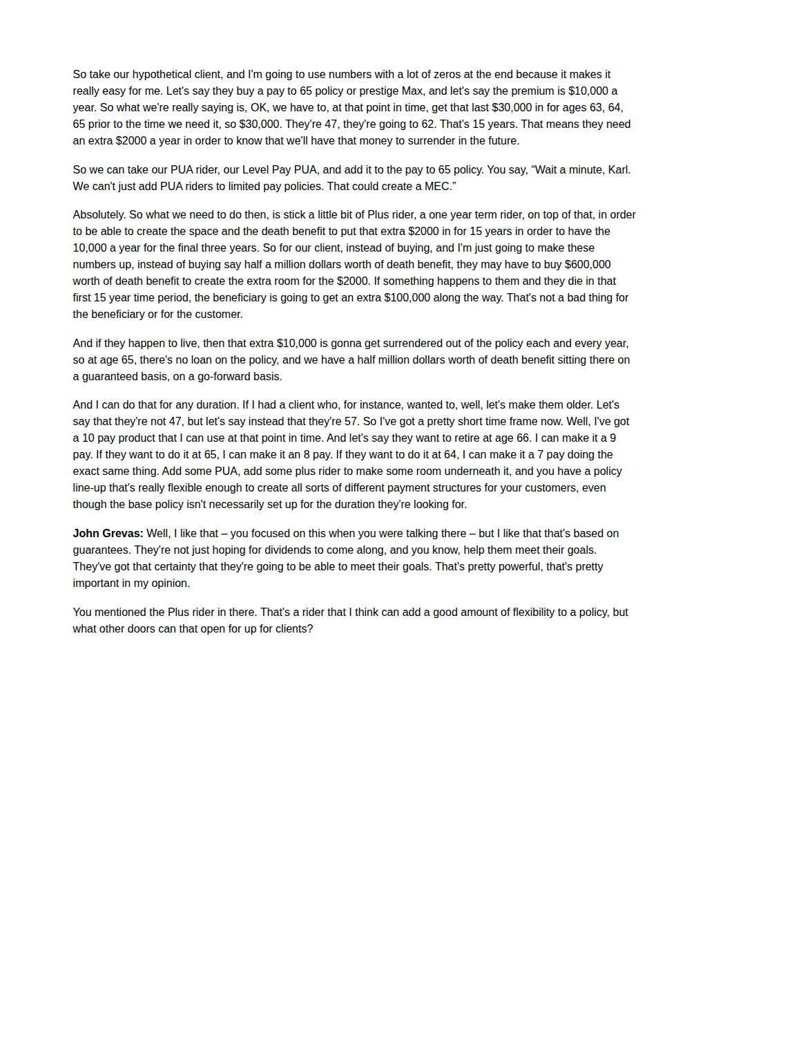So take our hypothetical client, and I'm going to use numbers with a lot of zeros at the end because it makes it really easy for me. Let's say they buy a pay to 65 policy or prestige Max, and let's say the premium is $10,000 a year. So what we're really saying is, OK, we have to, at that point in time, get that last $30,000 in for ages 63, 64, 65 prior to the time we need it, so $30,000. They're 47, they're going to 62. That's 15 years. That means they need an extra $2000 a year in order to know that we'll have that money to surrender in the future.
So we can take our PUA rider, our Level Pay PUA, and add it to the pay to 65 policy. You say, “Wait a minute, Karl. We can't just add PUA riders to limited pay policies. That could create a MEC.”
Absolutely. So what we need to do then, is stick a little bit of Plus rider, a one year term rider, on top of that, in order to be able to create the space and the death benefit to put that extra $2000 in for 15 years in order to have the 10,000 a year for the final three years. So for our client, instead of buying, and I'm just going to make these numbers up, instead of buying say half a million dollars worth of death benefit, they may have to buy $600,000 worth of death benefit to create the extra room for the $2000. If something happens to them and they die in that first 15 year time period, the beneficiary is going to get an extra $100,000 along the way. That's not a bad thing for the beneficiary or for the customer.
And if they happen to live, then that extra $10,000 is gonna get surrendered out of the policy each and every year, so at age 65, there's no loan on the policy, and we have a half million dollars worth of death benefit sitting there on a guaranteed basis, on a go-forward basis.
And I can do that for any duration. If I had a client who, for instance, wanted to, well, let's make them older. Let's say that they're not 47, but let's say instead that they're 57. So I've got a pretty short time frame now. Well, I've got a 10 pay product that I can use at that point in time. And let's say they want to retire at age 66. I can make it a 9 pay. If they want to do it at 65, I can make it an 8 pay. If they want to do it at 64, I can make it a 7 pay doing the exact same thing. Add some PUA, add some plus rider to make some room underneath it, and you have a policy line-up that's really flexible enough to create all sorts of different payment structures for your customers, even though the base policy isn't necessarily set up for the duration they're looking for.
John Grevas: Well, I like that – you focused on this when you were talking there – but I like that that's based on guarantees. They're not just hoping for dividends to come along, and you know, help them meet their goals. They've got that certainty that they're going to be able to meet their goals. That's pretty powerful, that's pretty important in my opinion.
You mentioned the Plus rider in there. That's a rider that I think can add a good amount of flexibility to a policy, but what other doors can that open for up for clients?